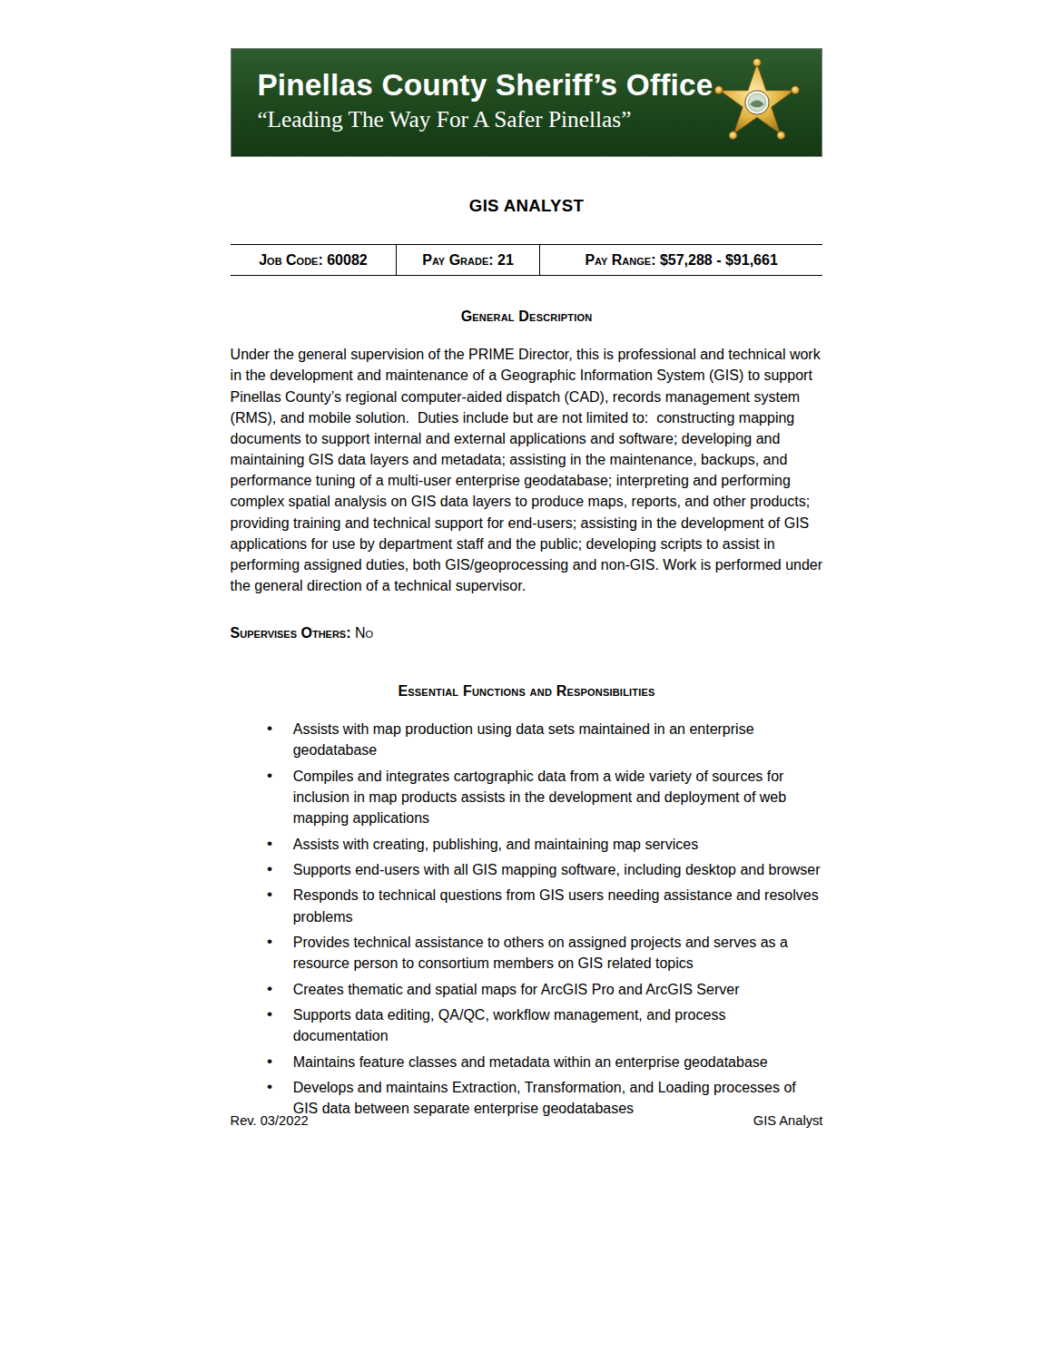Pinellas County Sheriff’s Office
“Leading The Way For A Safer Pinellas”
GIS ANALYST
| Job Code: 60082 | Pay Grade: 21 | Pay Range: $57,288 - $91,661 |
General Description
Under the general supervision of the PRIME Director, this is professional and technical work in the development and maintenance of a Geographic Information System (GIS) to support Pinellas County’s regional computer-aided dispatch (CAD), records management system (RMS), and mobile solution. Duties include but are not limited to: constructing mapping documents to support internal and external applications and software; developing and maintaining GIS data layers and metadata; assisting in the maintenance, backups, and performance tuning of a multi-user enterprise geodatabase; interpreting and performing complex spatial analysis on GIS data layers to produce maps, reports, and other products; providing training and technical support for end-users; assisting in the development of GIS applications for use by department staff and the public; developing scripts to assist in performing assigned duties, both GIS/geoprocessing and non-GIS. Work is performed under the general direction of a technical supervisor.
Supervises Others: No
Essential Functions and Responsibilities
Assists with map production using data sets maintained in an enterprise geodatabase
Compiles and integrates cartographic data from a wide variety of sources for inclusion in map products assists in the development and deployment of web mapping applications
Assists with creating, publishing, and maintaining map services
Supports end-users with all GIS mapping software, including desktop and browser
Responds to technical questions from GIS users needing assistance and resolves problems
Provides technical assistance to others on assigned projects and serves as a resource person to consortium members on GIS related topics
Creates thematic and spatial maps for ArcGIS Pro and ArcGIS Server
Supports data editing, QA/QC, workflow management, and process documentation
Maintains feature classes and metadata within an enterprise geodatabase
Develops and maintains Extraction, Transformation, and Loading processes of GIS data between separate enterprise geodatabases
Rev. 03/2022 GIS Analyst